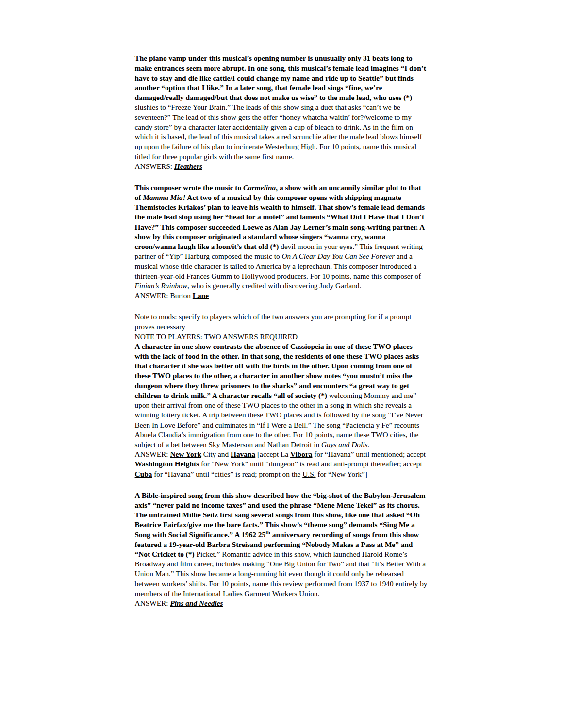The piano vamp under this musical’s opening number is unusually only 31 beats long to make entrances seem more abrupt. In one song, this musical’s female lead imagines “I don’t have to stay and die like cattle/I could change my name and ride up to Seattle” but finds another “option that I like.” In a later song, that female lead sings “fine, we’re damaged/really damaged/but that does not make us wise” to the male lead, who uses (*) slushies to “Freeze Your Brain.” The leads of this show sing a duet that asks “can’t we be seventeen?” The lead of this show gets the offer “honey whatcha waitin’ for?/welcome to my candy store” by a character later accidentally given a cup of bleach to drink. As in the film on which it is based, the lead of this musical takes a red scrunchie after the male lead blows himself up upon the failure of his plan to incinerate Westerburg High. For 10 points, name this musical titled for three popular girls with the same first name.
ANSWERS: Heathers
This composer wrote the music to Carmelina, a show with an uncannily similar plot to that of Mamma Mia! Act two of a musical by this composer opens with shipping magnate Themistocles Kriakos’ plan to leave his wealth to himself. That show’s female lead demands the male lead stop using her “head for a motel” and laments “What Did I Have that I Don’t Have?” This composer succeeded Loewe as Alan Jay Lerner’s main song-writing partner. A show by this composer originated a standard whose singers “wanna cry, wanna croon/wanna laugh like a loon/it’s that old (*) devil moon in your eyes.” This frequent writing partner of “Yip” Harburg composed the music to On A Clear Day You Can See Forever and a musical whose title character is tailed to America by a leprechaun. This composer introduced a thirteen-year-old Frances Gumm to Hollywood producers. For 10 points, name this composer of Finian’s Rainbow, who is generally credited with discovering Judy Garland.
ANSWER: Burton Lane
Note to mods: specify to players which of the two answers you are prompting for if a prompt proves necessary
NOTE TO PLAYERS: TWO ANSWERS REQUIRED
A character in one show contrasts the absence of Cassiopeia in one of these TWO places with the lack of food in the other. In that song, the residents of one these TWO places asks that character if she was better off with the birds in the other. Upon coming from one of these TWO places to the other, a character in another show notes “you mustn’t miss the dungeon where they threw prisoners to the sharks” and encounters “a great way to get children to drink milk.” A character recalls “all of society (*) welcoming Mommy and me” upon their arrival from one of these TWO places to the other in a song in which she reveals a winning lottery ticket. A trip between these TWO places and is followed by the song “I’ve Never Been In Love Before” and culminates in “If I Were a Bell.” The song “Paciencia y Fe” recounts Abuela Claudia’s immigration from one to the other. For 10 points, name these TWO cities, the subject of a bet between Sky Masterson and Nathan Detroit in Guys and Dolls.
ANSWER: New York City and Havana [accept La Vibora for “Havana” until mentioned; accept Washington Heights for “New York” until “dungeon” is read and anti-prompt thereafter; accept Cuba for “Havana” until “cities” is read; prompt on the U.S. for “New York”]
A Bible-inspired song from this show described how the “big-shot of the Babylon-Jerusalem axis” “never paid no income taxes” and used the phrase “Mene Mene Tekel” as its chorus. The untrained Millie Seitz first sang several songs from this show, like one that asked “Oh Beatrice Fairfax/give me the bare facts.” This show’s “theme song” demands “Sing Me a Song with Social Significance.” A 1962 25th anniversary recording of songs from this show featured a 19-year-old Barbra Streisand performing “Nobody Makes a Pass at Me” and “Not Cricket to (*) Picket.” Romantic advice in this show, which launched Harold Rome’s Broadway and film career, includes making “One Big Union for Two” and that “It’s Better With a Union Man.” This show became a long-running hit even though it could only be rehearsed between workers’ shifts. For 10 points, name this review performed from 1937 to 1940 entirely by members of the International Ladies Garment Workers Union.
ANSWER: Pins and Needles